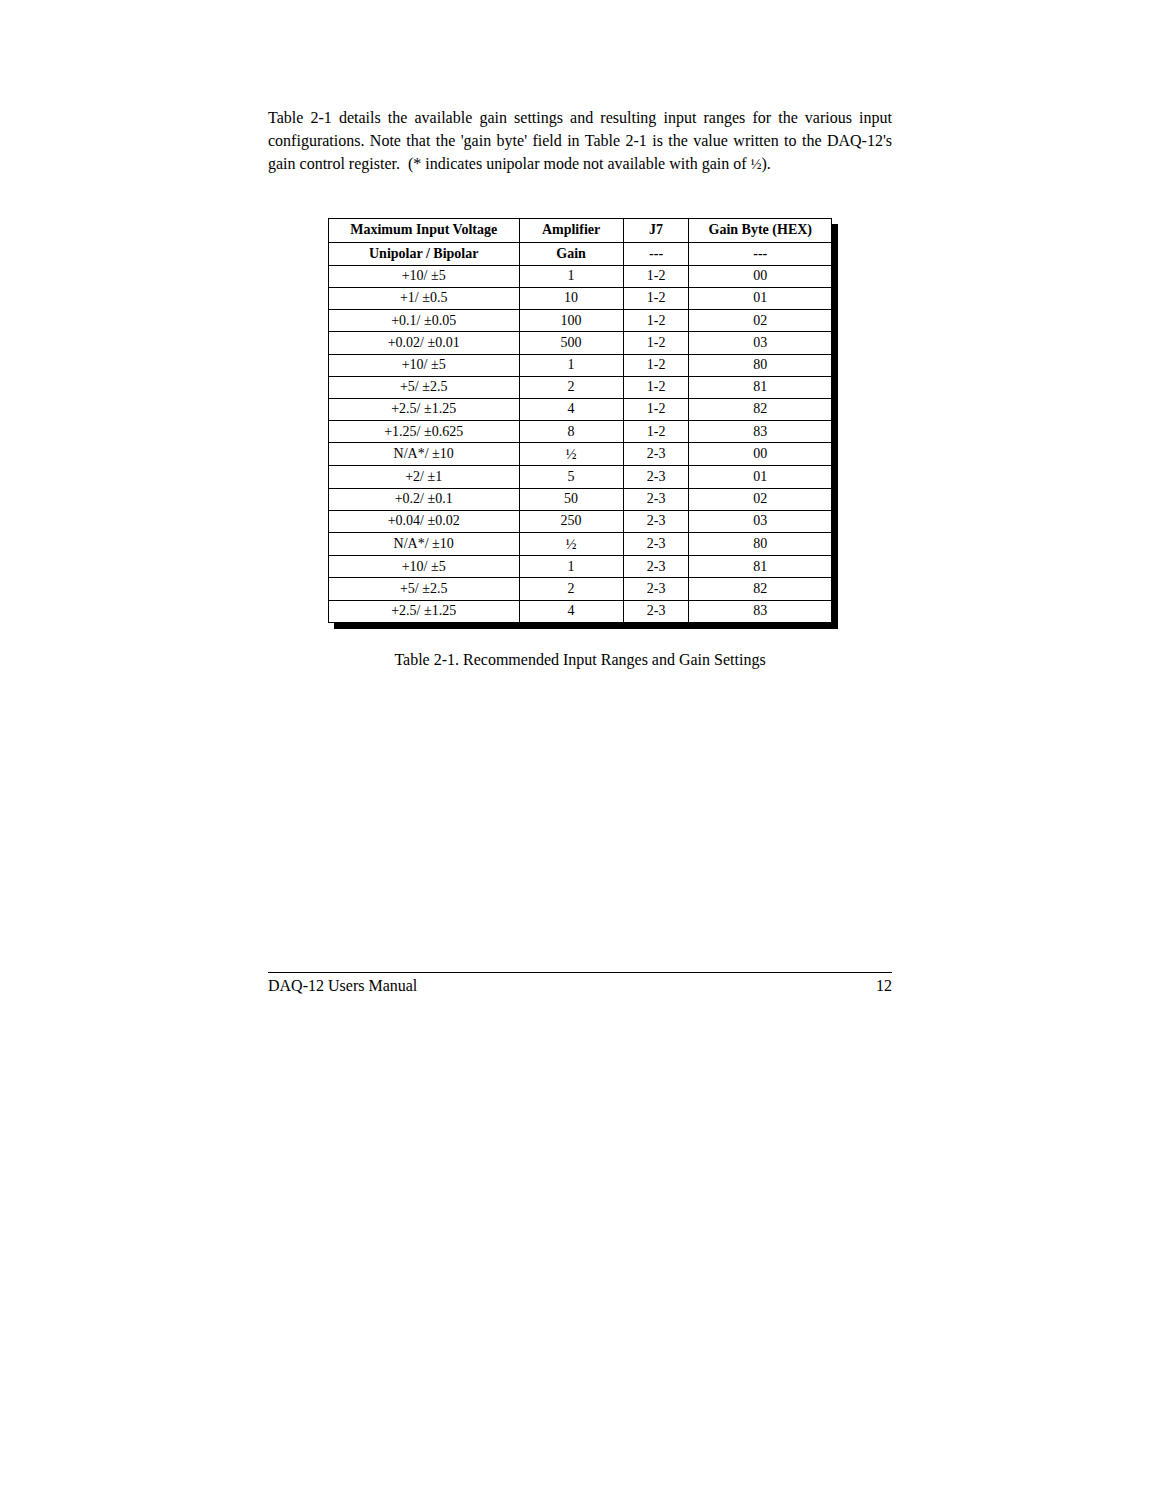Table 2-1 details the available gain settings and resulting input ranges for the various input configurations. Note that the 'gain byte' field in Table 2-1 is the value written to the DAQ-12's gain control register. (* indicates unipolar mode not available with gain of ½).
| Maximum Input Voltage | Amplifier | J7 | Gain Byte (HEX) |
| --- | --- | --- | --- |
| Unipolar / Bipolar | Gain | --- | --- |
| +10/ ±5 | 1 | 1-2 | 00 |
| +1/ ±0.5 | 10 | 1-2 | 01 |
| +0.1/ ±0.05 | 100 | 1-2 | 02 |
| +0.02/ ±0.01 | 500 | 1-2 | 03 |
| +10/ ±5 | 1 | 1-2 | 80 |
| +5/ ±2.5 | 2 | 1-2 | 81 |
| +2.5/ ±1.25 | 4 | 1-2 | 82 |
| +1.25/ ±0.625 | 8 | 1-2 | 83 |
| N/A*/ ±10 | ½ | 2-3 | 00 |
| +2/ ±1 | 5 | 2-3 | 01 |
| +0.2/ ±0.1 | 50 | 2-3 | 02 |
| +0.04/ ±0.02 | 250 | 2-3 | 03 |
| N/A*/ ±10 | ½ | 2-3 | 80 |
| +10/ ±5 | 1 | 2-3 | 81 |
| +5/ ±2.5 | 2 | 2-3 | 82 |
| +2.5/ ±1.25 | 4 | 2-3 | 83 |
Table 2-1. Recommended Input Ranges and Gain Settings
DAQ-12 Users Manual 12